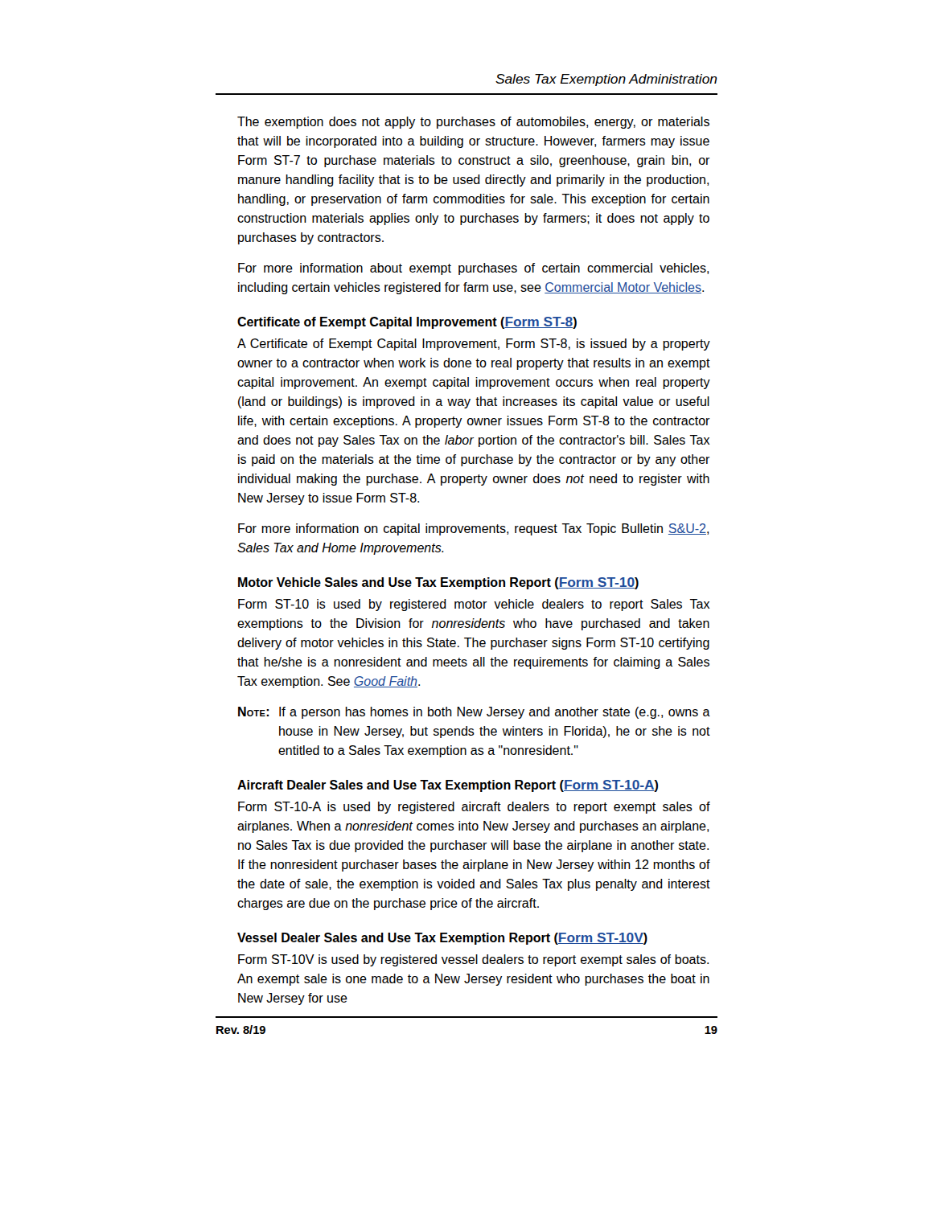Sales Tax Exemption Administration
The exemption does not apply to purchases of automobiles, energy, or materials that will be incorporated into a building or structure. However, farmers may issue Form ST-7 to purchase materials to construct a silo, greenhouse, grain bin, or manure handling facility that is to be used directly and primarily in the production, handling, or preservation of farm commodities for sale. This exception for certain construction materials applies only to purchases by farmers; it does not apply to purchases by contractors.
For more information about exempt purchases of certain commercial vehicles, including certain vehicles registered for farm use, see Commercial Motor Vehicles.
Certificate of Exempt Capital Improvement (Form ST-8)
A Certificate of Exempt Capital Improvement, Form ST-8, is issued by a property owner to a contractor when work is done to real property that results in an exempt capital improvement. An exempt capital improvement occurs when real property (land or buildings) is improved in a way that increases its capital value or useful life, with certain exceptions. A property owner issues Form ST-8 to the contractor and does not pay Sales Tax on the labor portion of the contractor's bill. Sales Tax is paid on the materials at the time of purchase by the contractor or by any other individual making the purchase. A property owner does not need to register with New Jersey to issue Form ST-8.
For more information on capital improvements, request Tax Topic Bulletin S&U-2, Sales Tax and Home Improvements.
Motor Vehicle Sales and Use Tax Exemption Report (Form ST-10)
Form ST-10 is used by registered motor vehicle dealers to report Sales Tax exemptions to the Division for nonresidents who have purchased and taken delivery of motor vehicles in this State. The purchaser signs Form ST-10 certifying that he/she is a nonresident and meets all the requirements for claiming a Sales Tax exemption. See Good Faith.
Note:
If a person has homes in both New Jersey and another state (e.g., owns a house in New Jersey, but spends the winters in Florida), he or she is not entitled to a Sales Tax exemption as a "nonresident."
Aircraft Dealer Sales and Use Tax Exemption Report (Form ST-10-A)
Form ST-10-A is used by registered aircraft dealers to report exempt sales of airplanes. When a nonresident comes into New Jersey and purchases an airplane, no Sales Tax is due provided the purchaser will base the airplane in another state. If the nonresident purchaser bases the airplane in New Jersey within 12 months of the date of sale, the exemption is voided and Sales Tax plus penalty and interest charges are due on the purchase price of the aircraft.
Vessel Dealer Sales and Use Tax Exemption Report (Form ST-10V)
Form ST-10V is used by registered vessel dealers to report exempt sales of boats. An exempt sale is one made to a New Jersey resident who purchases the boat in New Jersey for use
Rev. 8/19 19